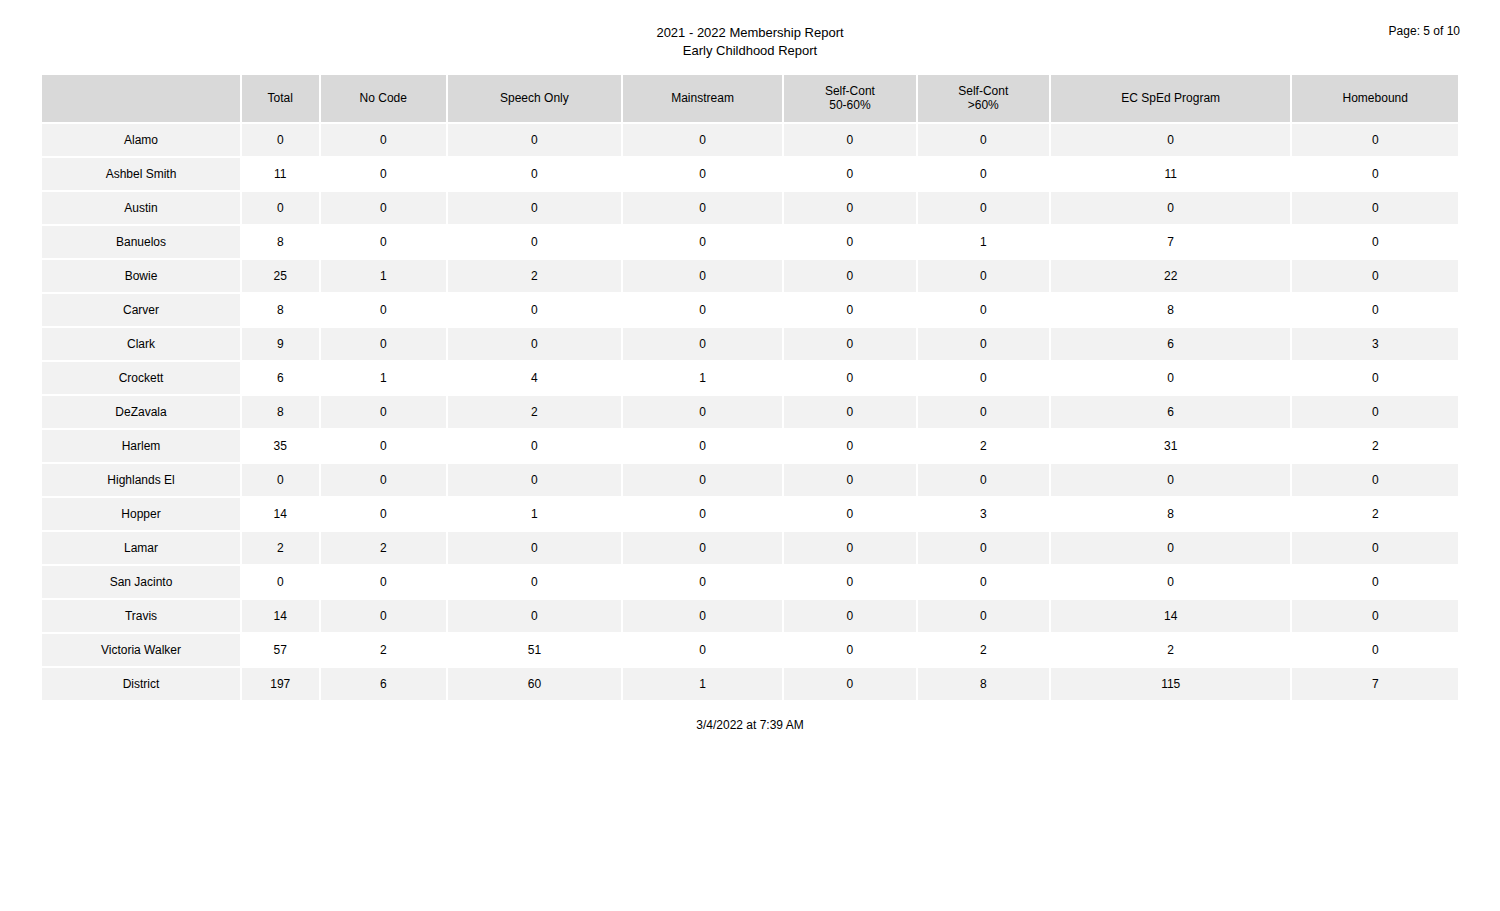Page: 5 of 10
2021 - 2022 Membership Report
Early Childhood Report
| | Total | No Code | Speech Only | Mainstream | Self-Cont 50-60% | Self-Cont >60% | EC SpEd Program | Homebound |
| --- | --- | --- | --- | --- | --- | --- | --- | --- |
| Alamo | 0 | 0 | 0 | 0 | 0 | 0 | 0 | 0 |
| Ashbel Smith | 11 | 0 | 0 | 0 | 0 | 0 | 11 | 0 |
| Austin | 0 | 0 | 0 | 0 | 0 | 0 | 0 | 0 |
| Banuelos | 8 | 0 | 0 | 0 | 0 | 1 | 7 | 0 |
| Bowie | 25 | 1 | 2 | 0 | 0 | 0 | 22 | 0 |
| Carver | 8 | 0 | 0 | 0 | 0 | 0 | 8 | 0 |
| Clark | 9 | 0 | 0 | 0 | 0 | 0 | 6 | 3 |
| Crockett | 6 | 1 | 4 | 1 | 0 | 0 | 0 | 0 |
| DeZavala | 8 | 0 | 2 | 0 | 0 | 0 | 6 | 0 |
| Harlem | 35 | 0 | 0 | 0 | 0 | 2 | 31 | 2 |
| Highlands El | 0 | 0 | 0 | 0 | 0 | 0 | 0 | 0 |
| Hopper | 14 | 0 | 1 | 0 | 0 | 3 | 8 | 2 |
| Lamar | 2 | 2 | 0 | 0 | 0 | 0 | 0 | 0 |
| San Jacinto | 0 | 0 | 0 | 0 | 0 | 0 | 0 | 0 |
| Travis | 14 | 0 | 0 | 0 | 0 | 0 | 14 | 0 |
| Victoria Walker | 57 | 2 | 51 | 0 | 0 | 2 | 2 | 0 |
| District | 197 | 6 | 60 | 1 | 0 | 8 | 115 | 7 |
3/4/2022 at 7:39 AM